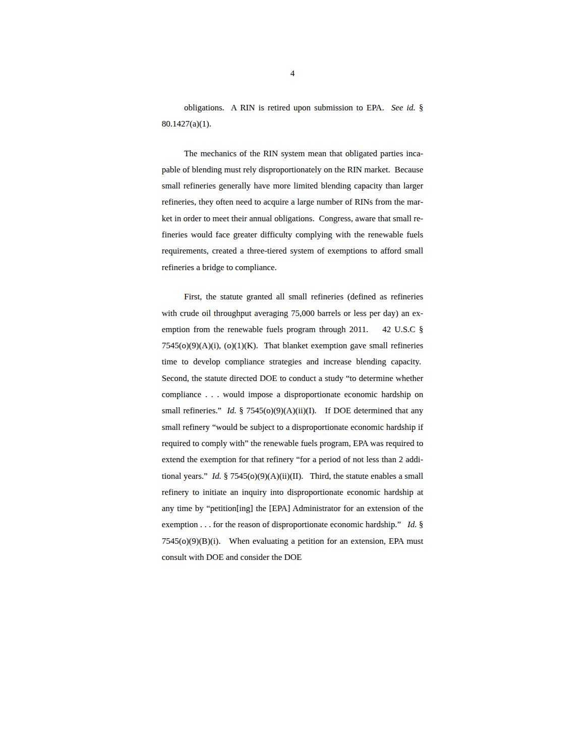4
obligations. A RIN is retired upon submission to EPA. See id. § 80.1427(a)(1).
The mechanics of the RIN system mean that obligated parties incapable of blending must rely disproportionately on the RIN market. Because small refineries generally have more limited blending capacity than larger refineries, they often need to acquire a large number of RINs from the market in order to meet their annual obligations. Congress, aware that small refineries would face greater difficulty complying with the renewable fuels requirements, created a three-tiered system of exemptions to afford small refineries a bridge to compliance.
First, the statute granted all small refineries (defined as refineries with crude oil throughput averaging 75,000 barrels or less per day) an exemption from the renewable fuels program through 2011. 42 U.S.C § 7545(o)(9)(A)(i), (o)(1)(K). That blanket exemption gave small refineries time to develop compliance strategies and increase blending capacity. Second, the statute directed DOE to conduct a study “to determine whether compliance . . . would impose a disproportionate economic hardship on small refineries.” Id. § 7545(o)(9)(A)(ii)(I). If DOE determined that any small refinery “would be subject to a disproportionate economic hardship if required to comply with” the renewable fuels program, EPA was required to extend the exemption for that refinery “for a period of not less than 2 additional years.” Id. § 7545(o)(9)(A)(ii)(II). Third, the statute enables a small refinery to initiate an inquiry into disproportionate economic hardship at any time by “petition[ing] the [EPA] Administrator for an extension of the exemption . . . for the reason of disproportionate economic hardship.” Id. § 7545(o)(9)(B)(i). When evaluating a petition for an extension, EPA must consult with DOE and consider the DOE